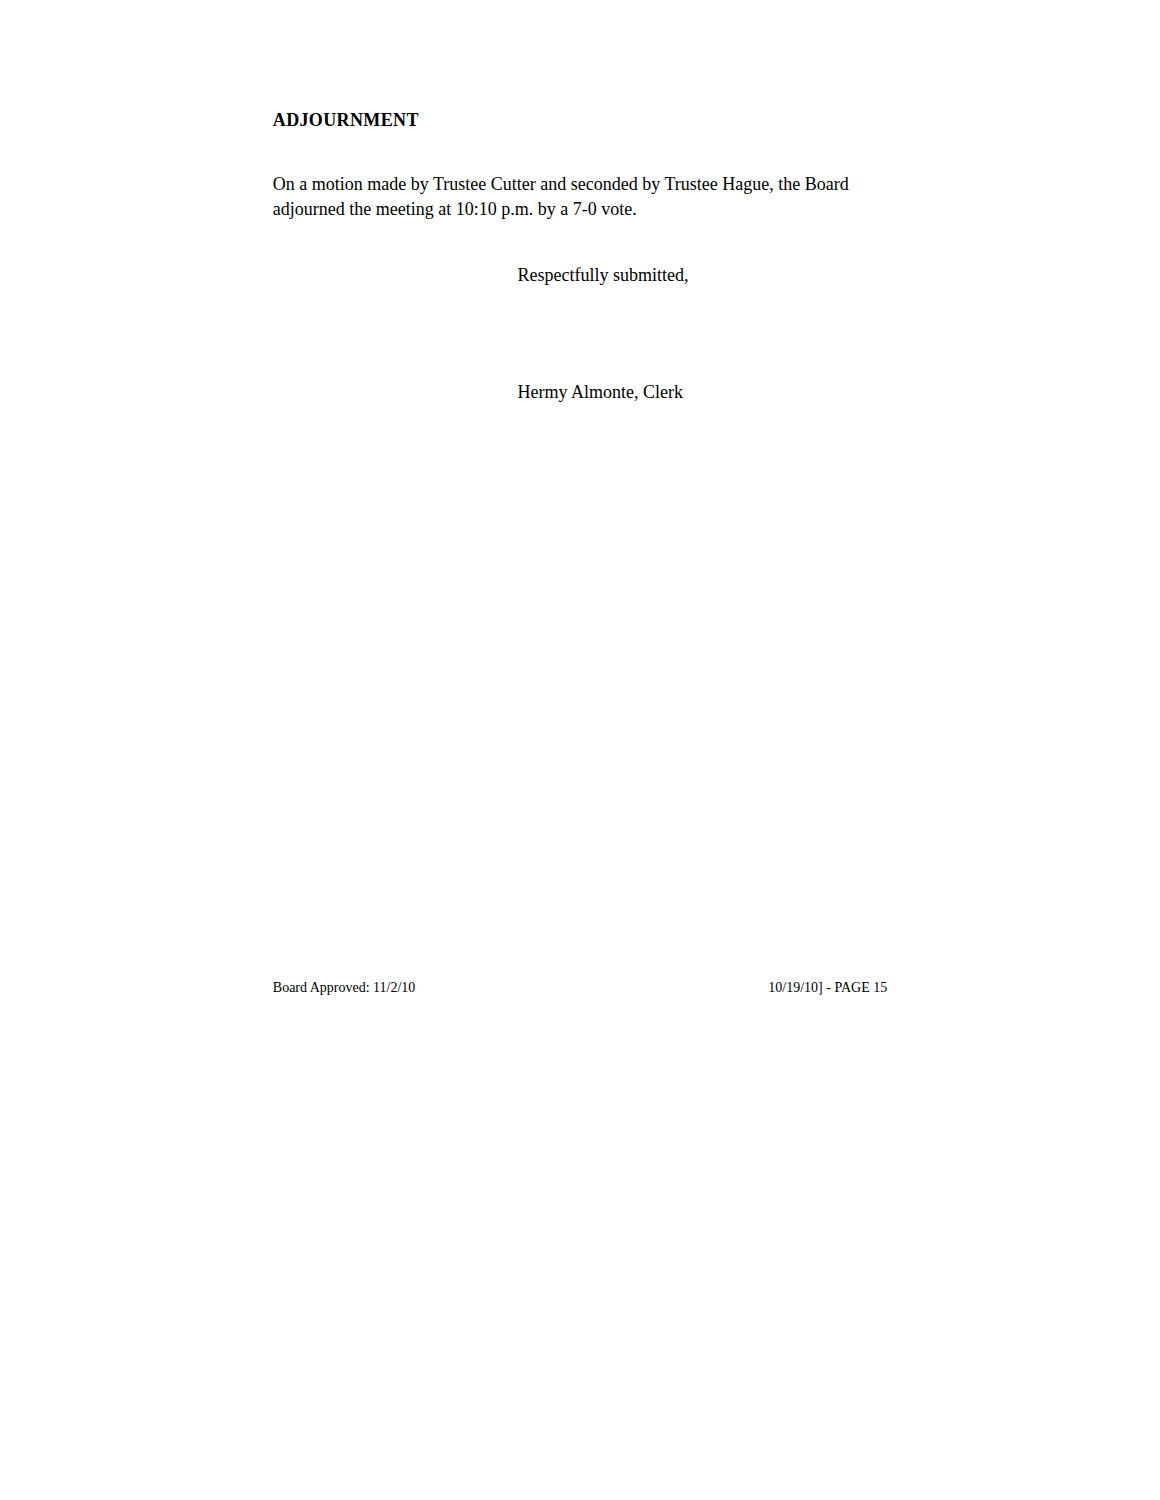ADJOURNMENT
On a motion made by Trustee Cutter and seconded by Trustee Hague, the Board adjourned the meeting at 10:10 p.m. by a 7-0 vote.
Respectfully submitted,
Hermy Almonte, Clerk
Board Approved: 11/2/10 10/19/10] - PAGE 15